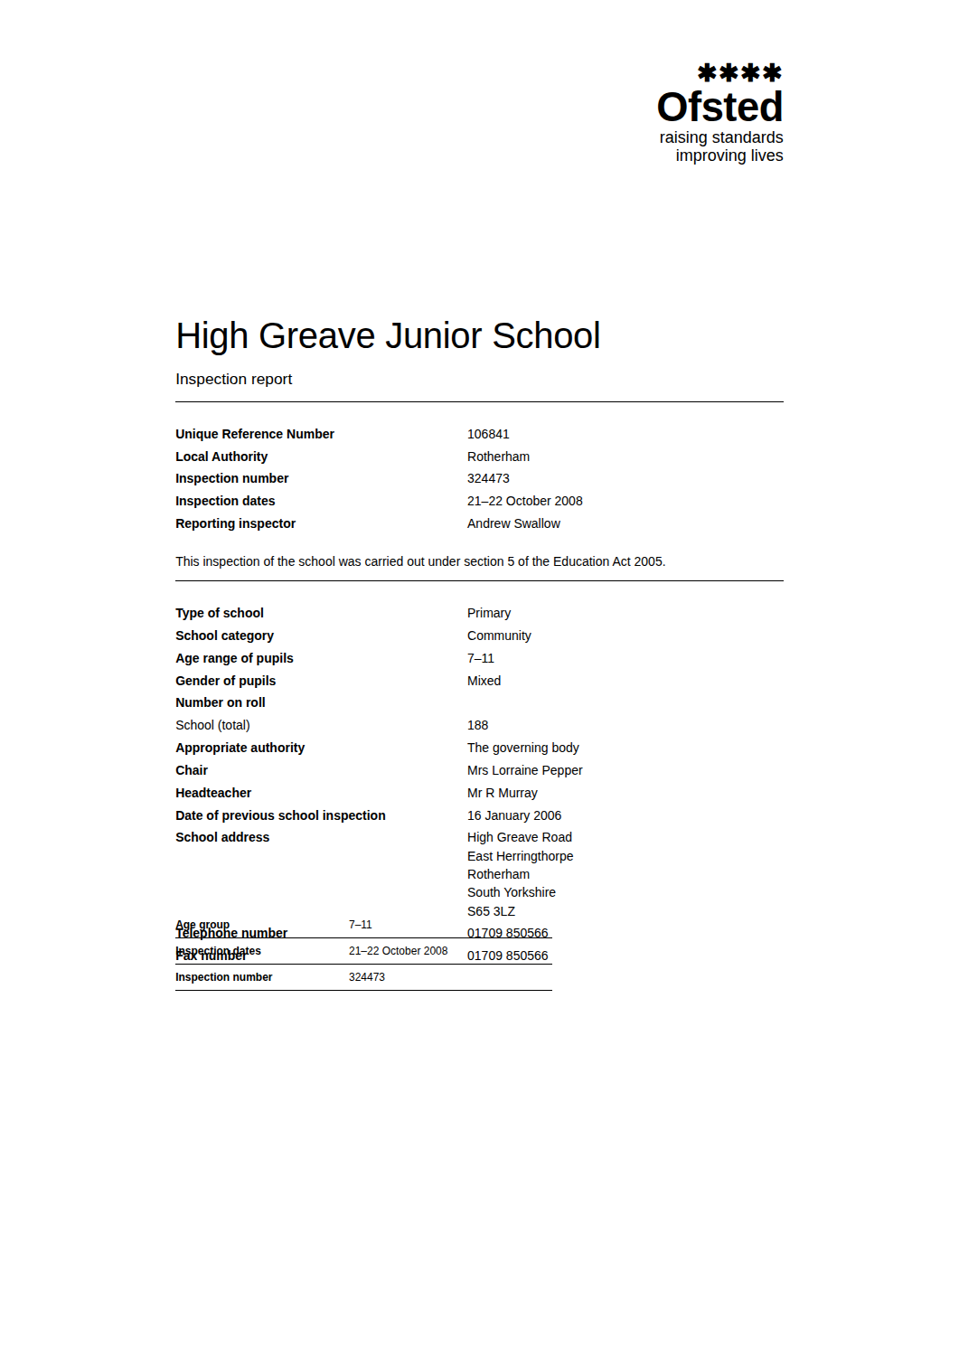✱✱✱✱
Ofsted
raising standards
improving lives
High Greave Junior School
Inspection report
| Unique Reference Number | 106841 |
| Local Authority | Rotherham |
| Inspection number | 324473 |
| Inspection dates | 21–22 October 2008 |
| Reporting inspector | Andrew Swallow |
This inspection of the school was carried out under section 5 of the Education Act 2005.
| Type of school | Primary |
| School category | Community |
| Age range of pupils | 7–11 |
| Gender of pupils | Mixed |
| Number on roll | |
| School (total) | 188 |
| Appropriate authority | The governing body |
| Chair | Mrs Lorraine Pepper |
| Headteacher | Mr R Murray |
| Date of previous school inspection | 16 January 2006 |
| School address | High Greave Road East Herringthorpe Rotherham South Yorkshire S65 3LZ |
| Telephone number | 01709 850566 |
| Fax number | 01709 850566 |
| Age group | 7–11 |
| Inspection dates | 21–22 October 2008 |
| Inspection number | 324473 |